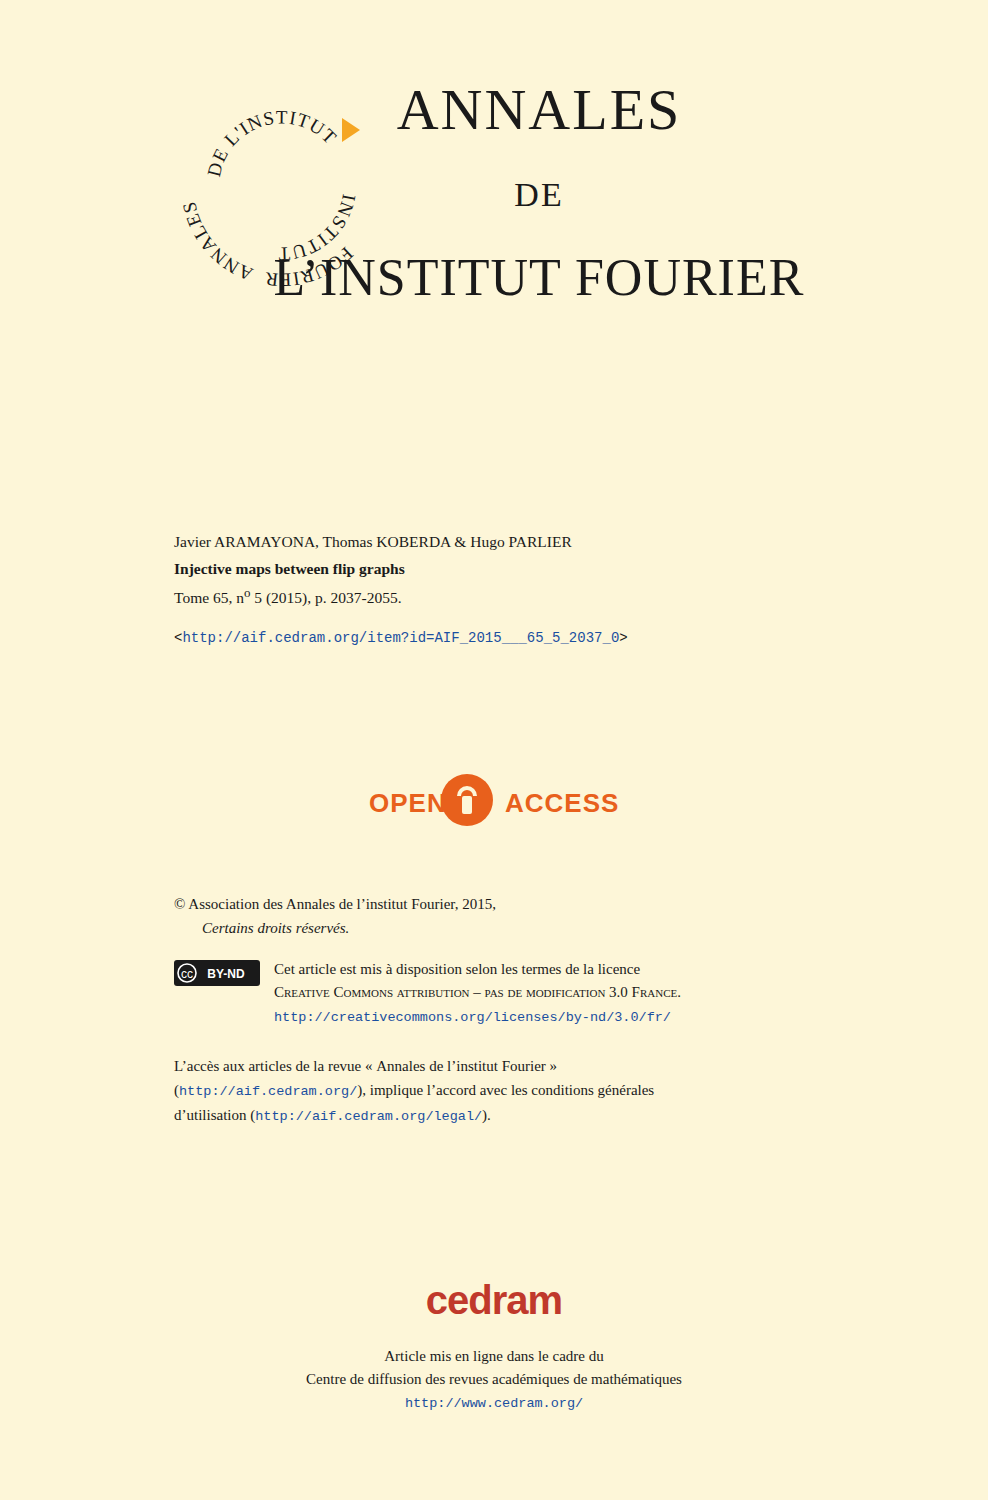FOURIER ANNALES DE L'INSTITUT INSTITUT
ANNALES
DE
L’INSTITUT FOURIER
Javier ARAMAYONA, Thomas KOBERDA & Hugo PARLIER
Injective maps between flip graphs
Tome 65, no 5 (2015), p. 2037-2055.
<http://aif.cedram.org/item?id=AIF_2015___65_5_2037_0>
OPEN ACCESS
© Association des Annales de l’institut Fourier, 2015,
Certains droits réservés.
cc BY-ND
Cet article est mis à disposition selon les termes de la licence
Creative Commons attribution – pas de modification 3.0 France.
http://creativecommons.org/licenses/by-nd/3.0/fr/
L’accès aux articles de la revue « Annales de l’institut Fourier »
(http://aif.cedram.org/), implique l’accord avec les conditions générales
d’utilisation (http://aif.cedram.org/legal/).
cedram
Article mis en ligne dans le cadre du
Centre de diffusion des revues académiques de mathématiques
http://www.cedram.org/